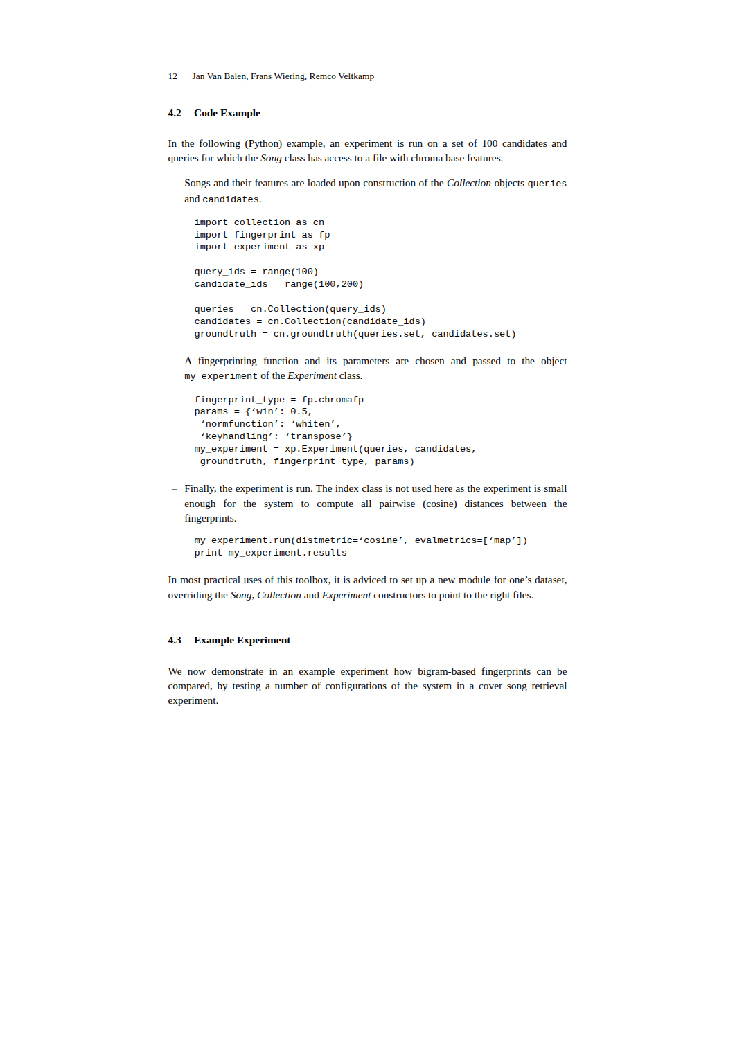12 Jan Van Balen, Frans Wiering, Remco Veltkamp
4.2 Code Example
In the following (Python) example, an experiment is run on a set of 100 candidates and queries for which the Song class has access to a file with chroma base features.
Songs and their features are loaded upon construction of the Collection objects queries and candidates.
import collection as cn
import fingerprint as fp
import experiment as xp

query_ids = range(100)
candidate_ids = range(100,200)

queries = cn.Collection(query_ids)
candidates = cn.Collection(candidate_ids)
groundtruth = cn.groundtruth(queries.set, candidates.set)
A fingerprinting function and its parameters are chosen and passed to the object my_experiment of the Experiment class.
fingerprint_type = fp.chromafp
params = {‘win’: 0.5,
 ‘normfunction’: ‘whiten’,
 ‘keyhandling’: ‘transpose’}
my_experiment = xp.Experiment(queries, candidates,
 groundtruth, fingerprint_type, params)
Finally, the experiment is run. The index class is not used here as the experiment is small enough for the system to compute all pairwise (cosine) distances between the fingerprints.
my_experiment.run(distmetric=‘cosine’, evalmetrics=[‘map’])
print my_experiment.results
In most practical uses of this toolbox, it is adviced to set up a new module for one’s dataset, overriding the Song, Collection and Experiment constructors to point to the right files.
4.3 Example Experiment
We now demonstrate in an example experiment how bigram-based fingerprints can be compared, by testing a number of configurations of the system in a cover song retrieval experiment.